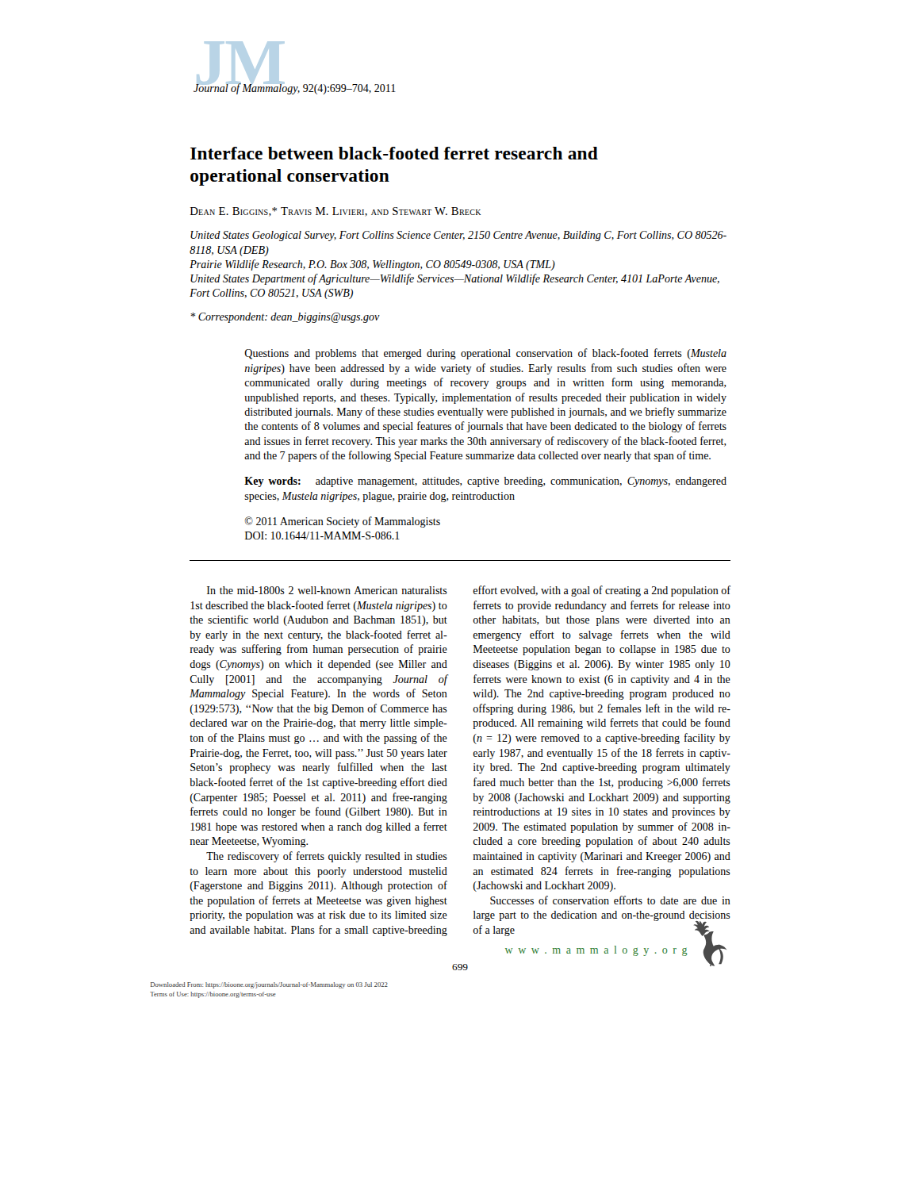JM
Journal of Mammalogy, 92(4):699–704, 2011
Interface between black-footed ferret research and
operational conservation
Dean E. Biggins,* Travis M. Livieri, and Stewart W. Breck
United States Geological Survey, Fort Collins Science Center, 2150 Centre Avenue, Building C, Fort Collins, CO 80526-8118, USA (DEB)
Prairie Wildlife Research, P.O. Box 308, Wellington, CO 80549-0308, USA (TML)
United States Department of Agriculture—Wildlife Services—National Wildlife Research Center, 4101 LaPorte Avenue, Fort Collins, CO 80521, USA (SWB)
* Correspondent: dean_biggins@usgs.gov
Questions and problems that emerged during operational conservation of black-footed ferrets (Mustela nigripes) have been addressed by a wide variety of studies. Early results from such studies often were communicated orally during meetings of recovery groups and in written form using memoranda, unpublished reports, and theses. Typically, implementation of results preceded their publication in widely distributed journals. Many of these studies eventually were published in journals, and we briefly summarize the contents of 8 volumes and special features of journals that have been dedicated to the biology of ferrets and issues in ferret recovery. This year marks the 30th anniversary of rediscovery of the black-footed ferret, and the 7 papers of the following Special Feature summarize data collected over nearly that span of time.
Key words: adaptive management, attitudes, captive breeding, communication, Cynomys, endangered species, Mustela nigripes, plague, prairie dog, reintroduction
© 2011 American Society of Mammalogists
DOI: 10.1644/11-MAMM-S-086.1
In the mid-1800s 2 well-known American naturalists 1st described the black-footed ferret (Mustela nigripes) to the scientific world (Audubon and Bachman 1851), but by early in the next century, the black-footed ferret already was suffering from human persecution of prairie dogs (Cynomys) on which it depended (see Miller and Cully [2001] and the accompanying Journal of Mammalogy Special Feature). In the words of Seton (1929:573), ‘‘Now that the big Demon of Commerce has declared war on the Prairie-dog, that merry little simpleton of the Plains must go … and with the passing of the Prairie-dog, the Ferret, too, will pass.’’ Just 50 years later Seton’s prophecy was nearly fulfilled when the last black-footed ferret of the 1st captive-breeding effort died (Carpenter 1985; Poessel et al. 2011) and free-ranging ferrets could no longer be found (Gilbert 1980). But in 1981 hope was restored when a ranch dog killed a ferret near Meeteetse, Wyoming.
The rediscovery of ferrets quickly resulted in studies to learn more about this poorly understood mustelid (Fagerstone and Biggins 2011). Although protection of the population of ferrets at Meeteetse was given highest priority, the population was at risk due to its limited size and available habitat. Plans for a small captive-breeding effort evolved, with a goal of creating a 2nd population of ferrets to provide redundancy and ferrets for release into other habitats, but those plans were diverted into an emergency effort to salvage ferrets when the wild Meeteetse population began to collapse in 1985 due to diseases (Biggins et al. 2006). By winter 1985 only 10 ferrets were known to exist (6 in captivity and 4 in the wild). The 2nd captive-breeding program produced no offspring during 1986, but 2 females left in the wild reproduced. All remaining wild ferrets that could be found (n = 12) were removed to a captive-breeding facility by early 1987, and eventually 15 of the 18 ferrets in captivity bred. The 2nd captive-breeding program ultimately fared much better than the 1st, producing >6,000 ferrets by 2008 (Jachowski and Lockhart 2009) and supporting reintroductions at 19 sites in 10 states and provinces by 2009. The estimated population by summer of 2008 included a core breeding population of about 240 adults maintained in captivity (Marinari and Kreeger 2006) and an estimated 824 ferrets in free-ranging populations (Jachowski and Lockhart 2009).
Successes of conservation efforts to date are due in large part to the dedication and on-the-ground decisions of a large
w w w . m a m m a l o g y . o r g
699
Downloaded From: https://bioone.org/journals/Journal-of-Mammalogy on 03 Jul 2022
Terms of Use: https://bioone.org/terms-of-use